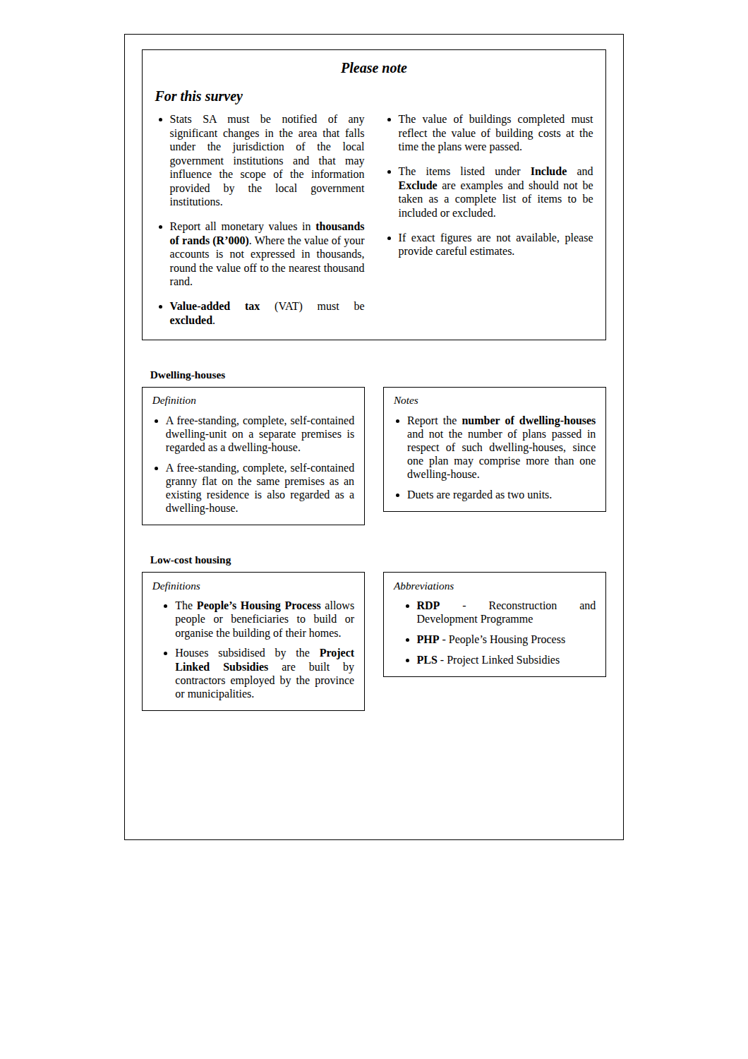Please note
For this survey
Stats SA must be notified of any significant changes in the area that falls under the jurisdiction of the local government institutions and that may influence the scope of the information provided by the local government institutions.
Report all monetary values in thousands of rands (R’000). Where the value of your accounts is not expressed in thousands, round the value off to the nearest thousand rand.
Value-added tax (VAT) must be excluded.
The value of buildings completed must reflect the value of building costs at the time the plans were passed.
The items listed under Include and Exclude are examples and should not be taken as a complete list of items to be included or excluded.
If exact figures are not available, please provide careful estimates.
Dwelling-houses
Definition
A free-standing, complete, self-contained dwelling-unit on a separate premises is regarded as a dwelling-house.
A free-standing, complete, self-contained granny flat on the same premises as an existing residence is also regarded as a dwelling-house.
Notes
Report the number of dwelling-houses and not the number of plans passed in respect of such dwelling-houses, since one plan may comprise more than one dwelling-house.
Duets are regarded as two units.
Low-cost housing
Definitions
The People’s Housing Process allows people or beneficiaries to build or organise the building of their homes.
Houses subsidised by the Project Linked Subsidies are built by contractors employed by the province or municipalities.
Abbreviations
RDP - Reconstruction and Development Programme
PHP - People’s Housing Process
PLS - Project Linked Subsidies